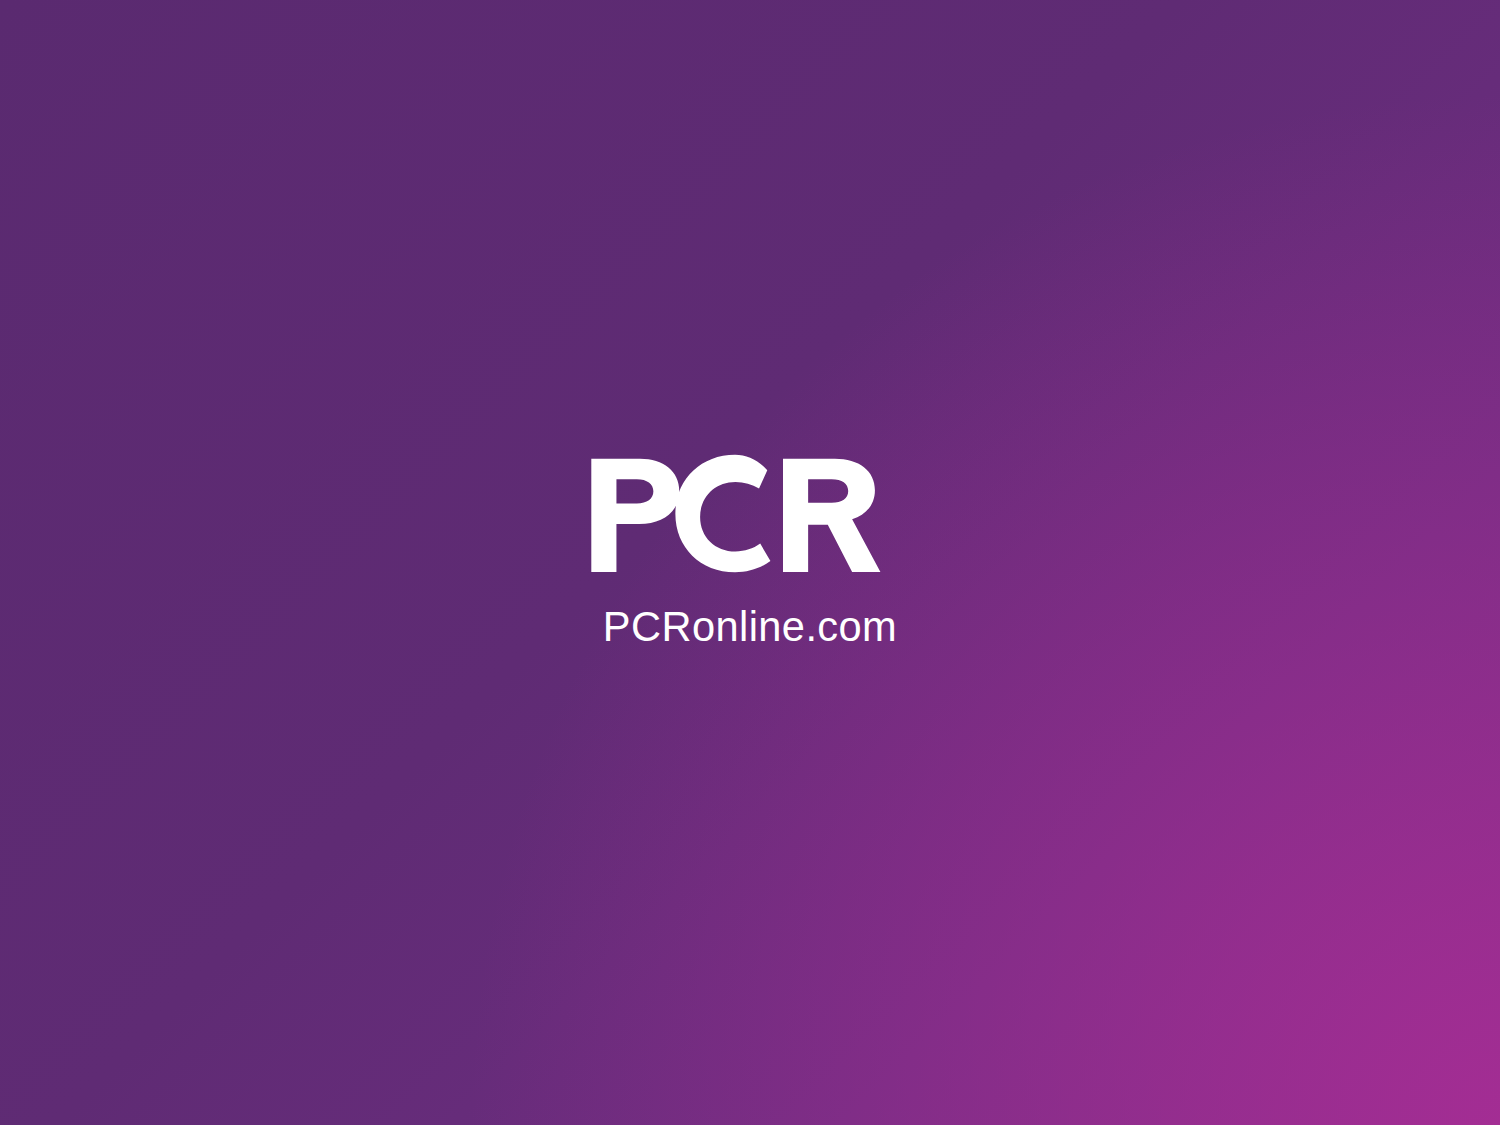PCR
PCRonline.com